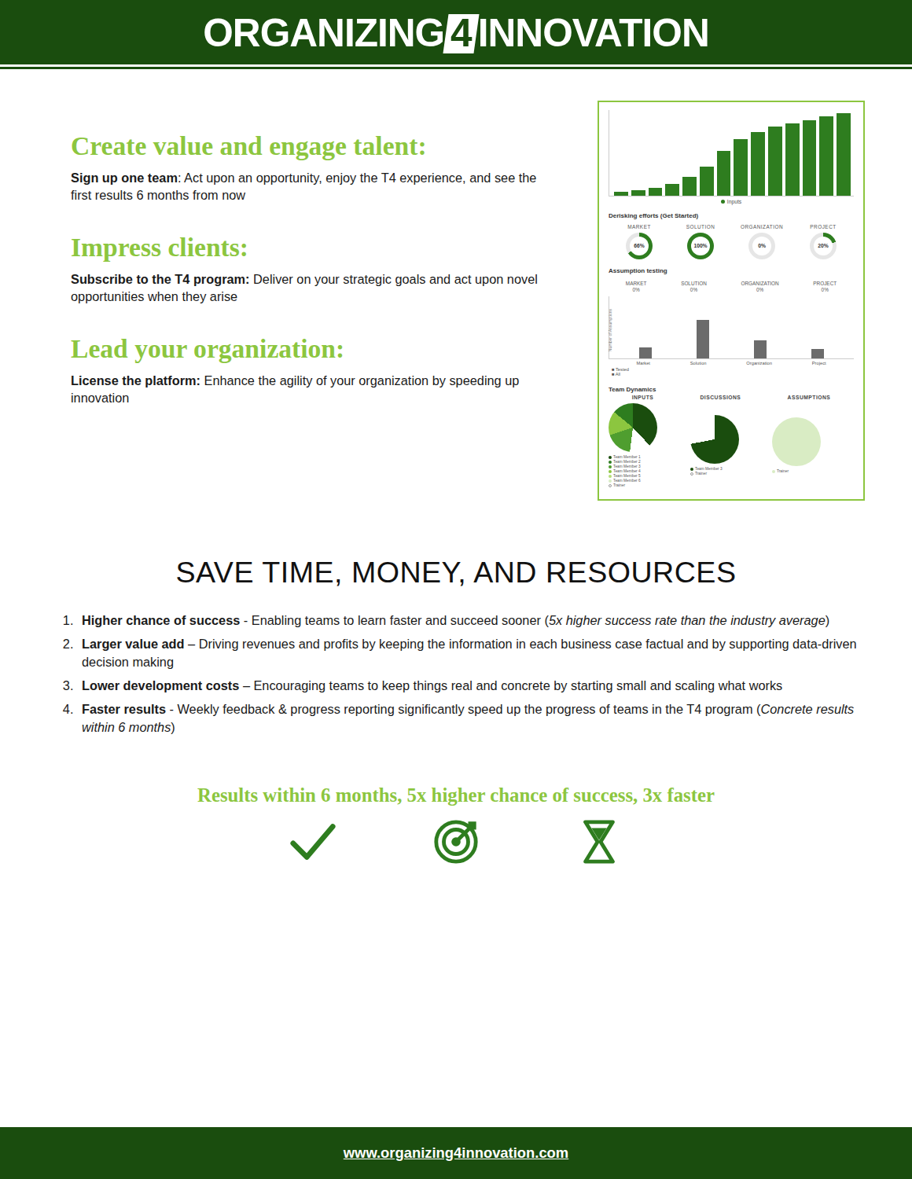ORGANIZING4 INNOVATION
Create value and engage talent:
Sign up one team: Act upon an opportunity, enjoy the T4 experience, and see the first results 6 months from now
Impress clients:
Subscribe to the T4 program: Deliver on your strategic goals and act upon novel opportunities when they arise
Lead your organization:
License the platform: Enhance the agility of your organization by speeding up innovation
Inputs
Derisking efforts (Get Started)
MARKET
66%
SOLUTION
100%
ORGANIZATION
0%
PROJECT
20%
Assumption testing
MARKET
0%
SOLUTION
0%
ORGANIZATION
0%
PROJECT
0%
Number of Assumptions
Market Solution Organization Project
■ Tested
■ All
Team Dynamics
INPUTS DISCUSSIONS ASSUMPTIONS
Team Member 1
Team Member 2
Team Member 3
Team Member 4
Team Member 5
Team Member 6
Trainer
Team Member 3
Trainer
Trainer
SAVE TIME, MONEY, AND RESOURCES
Higher chance of success - Enabling teams to learn faster and succeed sooner (5x higher success rate than the industry average)
Larger value add – Driving revenues and profits by keeping the information in each business case factual and by supporting data-driven decision making
Lower development costs – Encouraging teams to keep things real and concrete by starting small and scaling what works
Faster results - Weekly feedback & progress reporting significantly speed up the progress of teams in the T4 program (Concrete results within 6 months)
Results within 6 months, 5x higher chance of success, 3x faster
www.organizing4innovation.com